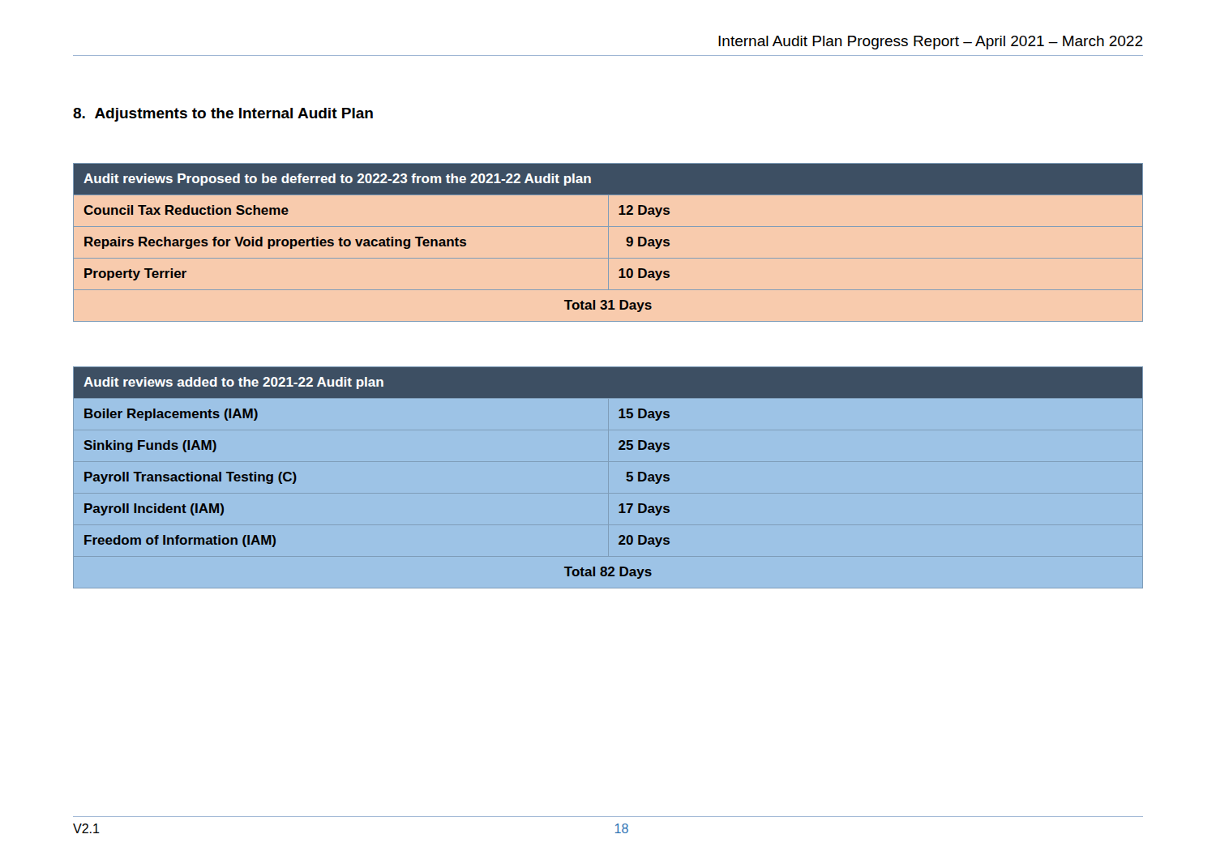Internal Audit Plan Progress Report – April 2021 – March 2022
8. Adjustments to the Internal Audit Plan
| Audit reviews Proposed to be deferred to 2022-23 from the 2021-22 Audit plan |
| --- |
| Council Tax Reduction Scheme | 12 Days |
| Repairs Recharges for Void properties to vacating Tenants | 9 Days |
| Property Terrier | 10 Days |
| Total 31 Days |
| Audit reviews added to the 2021-22 Audit plan |
| --- |
| Boiler Replacements (IAM) | 15 Days |
| Sinking Funds (IAM) | 25 Days |
| Payroll Transactional Testing (C) | 5 Days |
| Payroll Incident (IAM) | 17 Days |
| Freedom of Information (IAM) | 20 Days |
| Total 82 Days |
V2.1
18